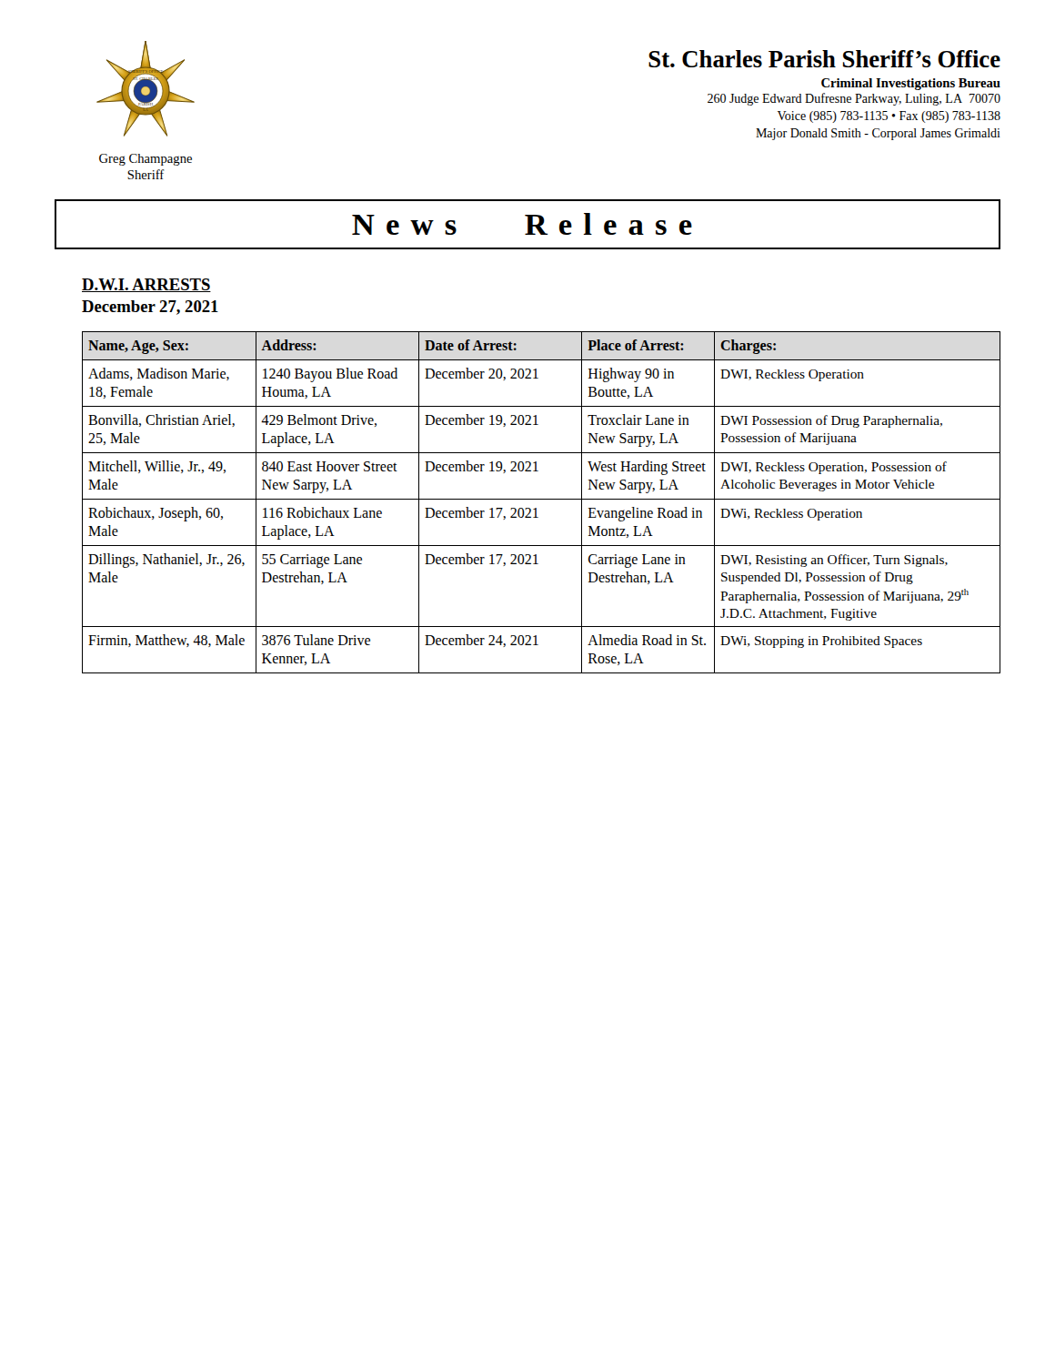SHERIFF'S OFFICE ST. CHARLES PARISH LA
Greg Champagne
Sheriff
St. Charles Parish Sheriff’s Office
Criminal Investigations Bureau
260 Judge Edward Dufresne Parkway, Luling, LA 70070
Voice (985) 783-1135 • Fax (985) 783-1138
Major Donald Smith - Corporal James Grimaldi
News Release
D.W.I. ARRESTS December 27, 2021
| Name, Age, Sex: | Address: | Date of Arrest: | Place of Arrest: | Charges: |
| --- | --- | --- | --- | --- |
| Adams, Madison Marie, 18, Female | 1240 Bayou Blue Road Houma, LA | December 20, 2021 | Highway 90 in Boutte, LA | DWI, Reckless Operation |
| Bonvilla, Christian Ariel, 25, Male | 429 Belmont Drive, Laplace, LA | December 19, 2021 | Troxclair Lane in New Sarpy, LA | DWI Possession of Drug Paraphernalia, Possession of Marijuana |
| Mitchell, Willie, Jr., 49, Male | 840 East Hoover Street New Sarpy, LA | December 19, 2021 | West Harding Street New Sarpy, LA | DWI, Reckless Operation, Possession of Alcoholic Beverages in Motor Vehicle |
| Robichaux, Joseph, 60, Male | 116 Robichaux Lane Laplace, LA | December 17, 2021 | Evangeline Road in Montz, LA | DWi, Reckless Operation |
| Dillings, Nathaniel, Jr., 26, Male | 55 Carriage Lane Destrehan, LA | December 17, 2021 | Carriage Lane in Destrehan, LA | DWI, Resisting an Officer, Turn Signals, Suspended Dl, Possession of Drug Paraphernalia, Possession of Marijuana, 29 th J.D.C. Attachment, Fugitive |
| Firmin, Matthew, 48, Male | 3876 Tulane Drive Kenner, LA | December 24, 2021 | Almedia Road in St. Rose, LA | DWi, Stopping in Prohibited Spaces |